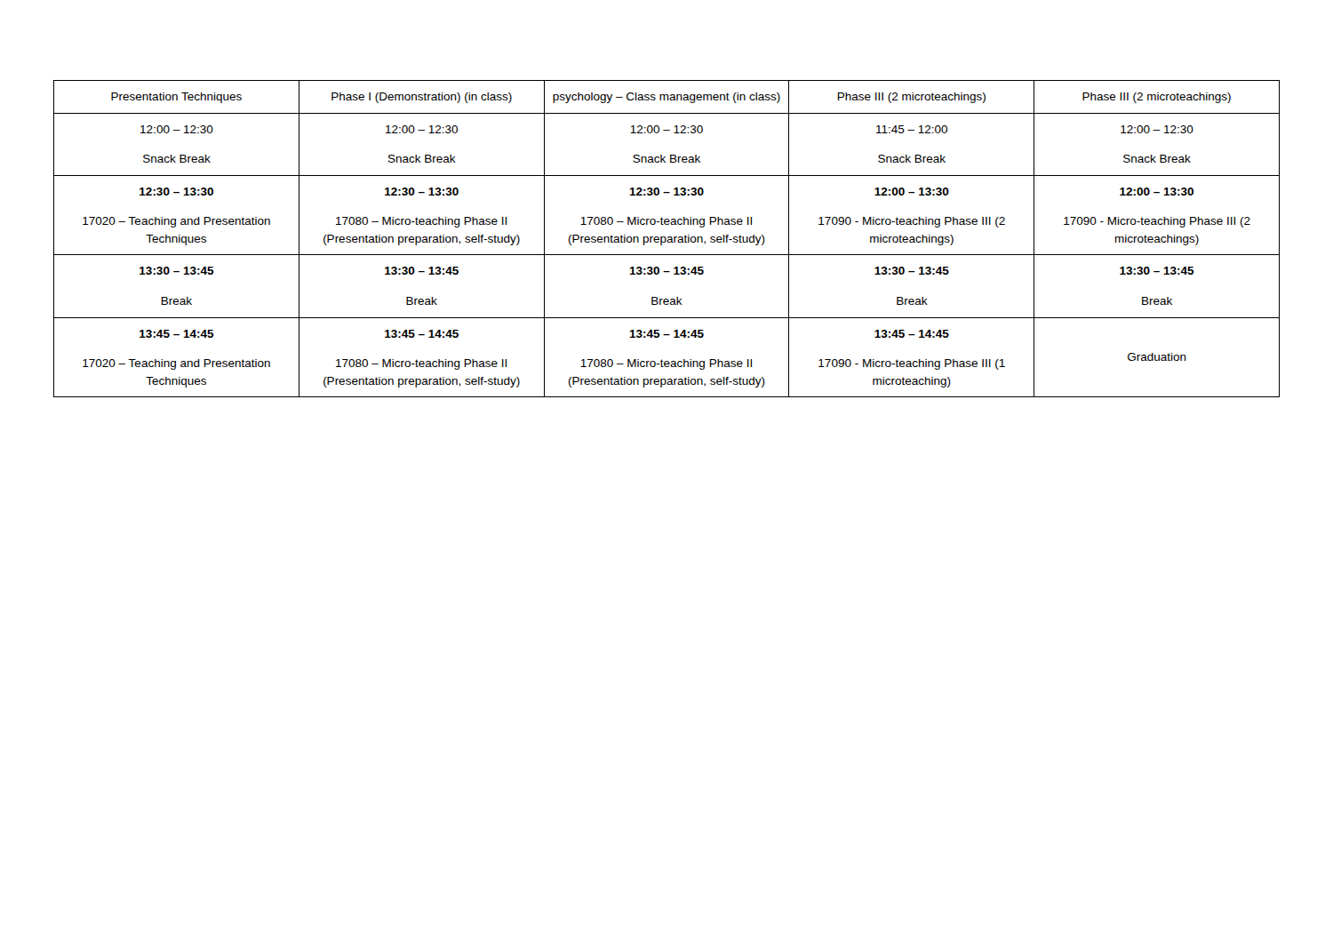| Presentation Techniques | Phase I (Demonstration) (in class) | psychology – Class management (in class) | Phase III (2 microteachings) | Phase III (2 microteachings) |
| 12:00 – 12:30 Snack Break | 12:00 – 12:30 Snack Break | 12:00 – 12:30 Snack Break | 11:45 – 12:00 Snack Break | 12:00 – 12:30 Snack Break |
| 12:30 – 13:30 17020 – Teaching and Presentation Techniques | 12:30 – 13:30 17080 – Micro-teaching Phase II (Presentation preparation, self-study) | 12:30 – 13:30 17080 – Micro-teaching Phase II (Presentation preparation, self-study) | 12:00 – 13:30 17090 - Micro-teaching Phase III (2 microteachings) | 12:00 – 13:30 17090 - Micro-teaching Phase III (2 microteachings) |
| 13:30 – 13:45 Break | 13:30 – 13:45 Break | 13:30 – 13:45 Break | 13:30 – 13:45 Break | 13:30 – 13:45 Break |
| 13:45 – 14:45 17020 – Teaching and Presentation Techniques | 13:45 – 14:45 17080 – Micro-teaching Phase II (Presentation preparation, self-study) | 13:45 – 14:45 17080 – Micro-teaching Phase II (Presentation preparation, self-study) | 13:45 – 14:45 17090 - Micro-teaching Phase III (1 microteaching) | Graduation |